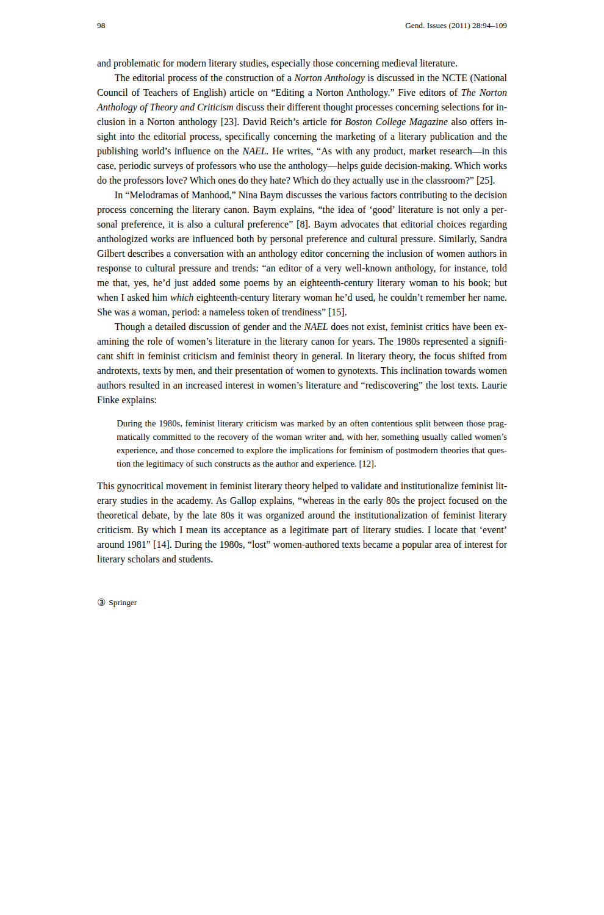98 Gend. Issues (2011) 28:94–109
and problematic for modern literary studies, especially those concerning medieval literature.
The editorial process of the construction of a Norton Anthology is discussed in the NCTE (National Council of Teachers of English) article on “Editing a Norton Anthology.” Five editors of The Norton Anthology of Theory and Criticism discuss their different thought processes concerning selections for inclusion in a Norton anthology [23]. David Reich’s article for Boston College Magazine also offers insight into the editorial process, specifically concerning the marketing of a literary publication and the publishing world’s influence on the NAEL. He writes, “As with any product, market research—in this case, periodic surveys of professors who use the anthology—helps guide decision-making. Which works do the professors love? Which ones do they hate? Which do they actually use in the classroom?” [25].
In “Melodramas of Manhood,” Nina Baym discusses the various factors contributing to the decision process concerning the literary canon. Baym explains, “the idea of ‘good’ literature is not only a personal preference, it is also a cultural preference” [8]. Baym advocates that editorial choices regarding anthologized works are influenced both by personal preference and cultural pressure. Similarly, Sandra Gilbert describes a conversation with an anthology editor concerning the inclusion of women authors in response to cultural pressure and trends: “an editor of a very well-known anthology, for instance, told me that, yes, he’d just added some poems by an eighteenth-century literary woman to his book; but when I asked him which eighteenth-century literary woman he’d used, he couldn’t remember her name. She was a woman, period: a nameless token of trendiness” [15].
Though a detailed discussion of gender and the NAEL does not exist, feminist critics have been examining the role of women’s literature in the literary canon for years. The 1980s represented a significant shift in feminist criticism and feminist theory in general. In literary theory, the focus shifted from androtexts, texts by men, and their presentation of women to gynotexts. This inclination towards women authors resulted in an increased interest in women’s literature and “rediscovering” the lost texts. Laurie Finke explains:
During the 1980s, feminist literary criticism was marked by an often contentious split between those pragmatically committed to the recovery of the woman writer and, with her, something usually called women’s experience, and those concerned to explore the implications for feminism of postmodern theories that question the legitimacy of such constructs as the author and experience. [12].
This gynocritical movement in feminist literary theory helped to validate and institutionalize feminist literary studies in the academy. As Gallop explains, “whereas in the early 80s the project focused on the theoretical debate, by the late 80s it was organized around the institutionalization of feminist literary criticism. By which I mean its acceptance as a legitimate part of literary studies. I locate that ‘event’ around 1981” [14]. During the 1980s, “lost” women-authored texts became a popular area of interest for literary scholars and students.
③ Springer